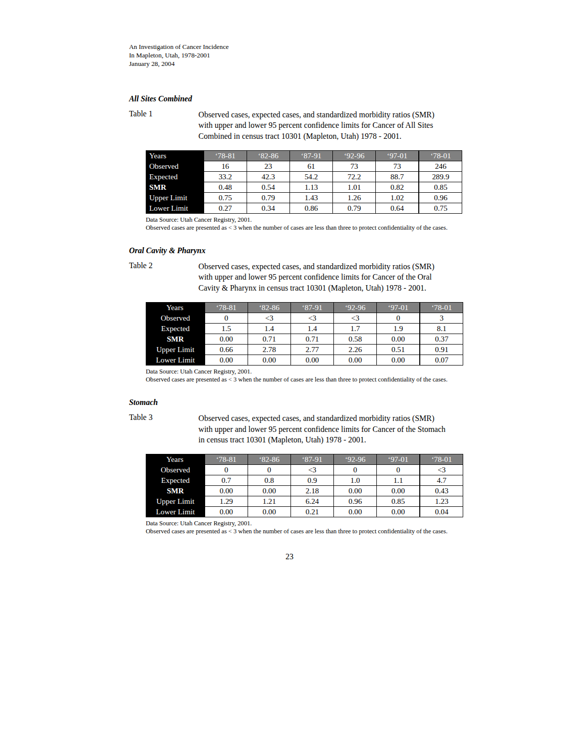An Investigation of Cancer Incidence
In Mapleton, Utah, 1978-2001
January 28, 2004
All Sites Combined
Table 1
Observed cases, expected cases, and standardized morbidity ratios (SMR) with upper and lower 95 percent confidence limits for Cancer of All Sites Combined in census tract 10301 (Mapleton, Utah) 1978 - 2001.
| Years | ‘78-81 | ‘82-86 | ‘87-91 | ‘92-96 | ‘97-01 | ‘78-01 |
| Observed | 16 | 23 | 61 | 73 | 73 | 246 |
| Expected | 33.2 | 42.3 | 54.2 | 72.2 | 88.7 | 289.9 |
| SMR | 0.48 | 0.54 | 1.13 | 1.01 | 0.82 | 0.85 |
| Upper Limit | 0.75 | 0.79 | 1.43 | 1.26 | 1.02 | 0.96 |
| Lower Limit | 0.27 | 0.34 | 0.86 | 0.79 | 0.64 | 0.75 |
Data Source: Utah Cancer Registry, 2001.
Observed cases are presented as < 3 when the number of cases are less than three to protect confidentiality of the cases.
Oral Cavity & Pharynx
Table 2
Observed cases, expected cases, and standardized morbidity ratios (SMR) with upper and lower 95 percent confidence limits for Cancer of the Oral Cavity & Pharynx in census tract 10301 (Mapleton, Utah) 1978 - 2001.
| Years | ‘78-81 | ‘82-86 | ‘87-91 | ‘92-96 | ‘97-01 | ‘78-01 |
| Observed | 0 | <3 | <3 | <3 | 0 | 3 |
| Expected | 1.5 | 1.4 | 1.4 | 1.7 | 1.9 | 8.1 |
| SMR | 0.00 | 0.71 | 0.71 | 0.58 | 0.00 | 0.37 |
| Upper Limit | 0.66 | 2.78 | 2.77 | 2.26 | 0.51 | 0.91 |
| Lower Limit | 0.00 | 0.00 | 0.00 | 0.00 | 0.00 | 0.07 |
Data Source: Utah Cancer Registry, 2001.
Observed cases are presented as < 3 when the number of cases are less than three to protect confidentiality of the cases.
Stomach
Table 3
Observed cases, expected cases, and standardized morbidity ratios (SMR) with upper and lower 95 percent confidence limits for Cancer of the Stomach in census tract 10301 (Mapleton, Utah) 1978 - 2001.
| Years | ‘78-81 | ‘82-86 | ‘87-91 | ‘92-96 | ‘97-01 | ‘78-01 |
| Observed | 0 | 0 | <3 | 0 | 0 | <3 |
| Expected | 0.7 | 0.8 | 0.9 | 1.0 | 1.1 | 4.7 |
| SMR | 0.00 | 0.00 | 2.18 | 0.00 | 0.00 | 0.43 |
| Upper Limit | 1.29 | 1.21 | 6.24 | 0.96 | 0.85 | 1.23 |
| Lower Limit | 0.00 | 0.00 | 0.21 | 0.00 | 0.00 | 0.04 |
Data Source: Utah Cancer Registry, 2001.
Observed cases are presented as < 3 when the number of cases are less than three to protect confidentiality of the cases.
23